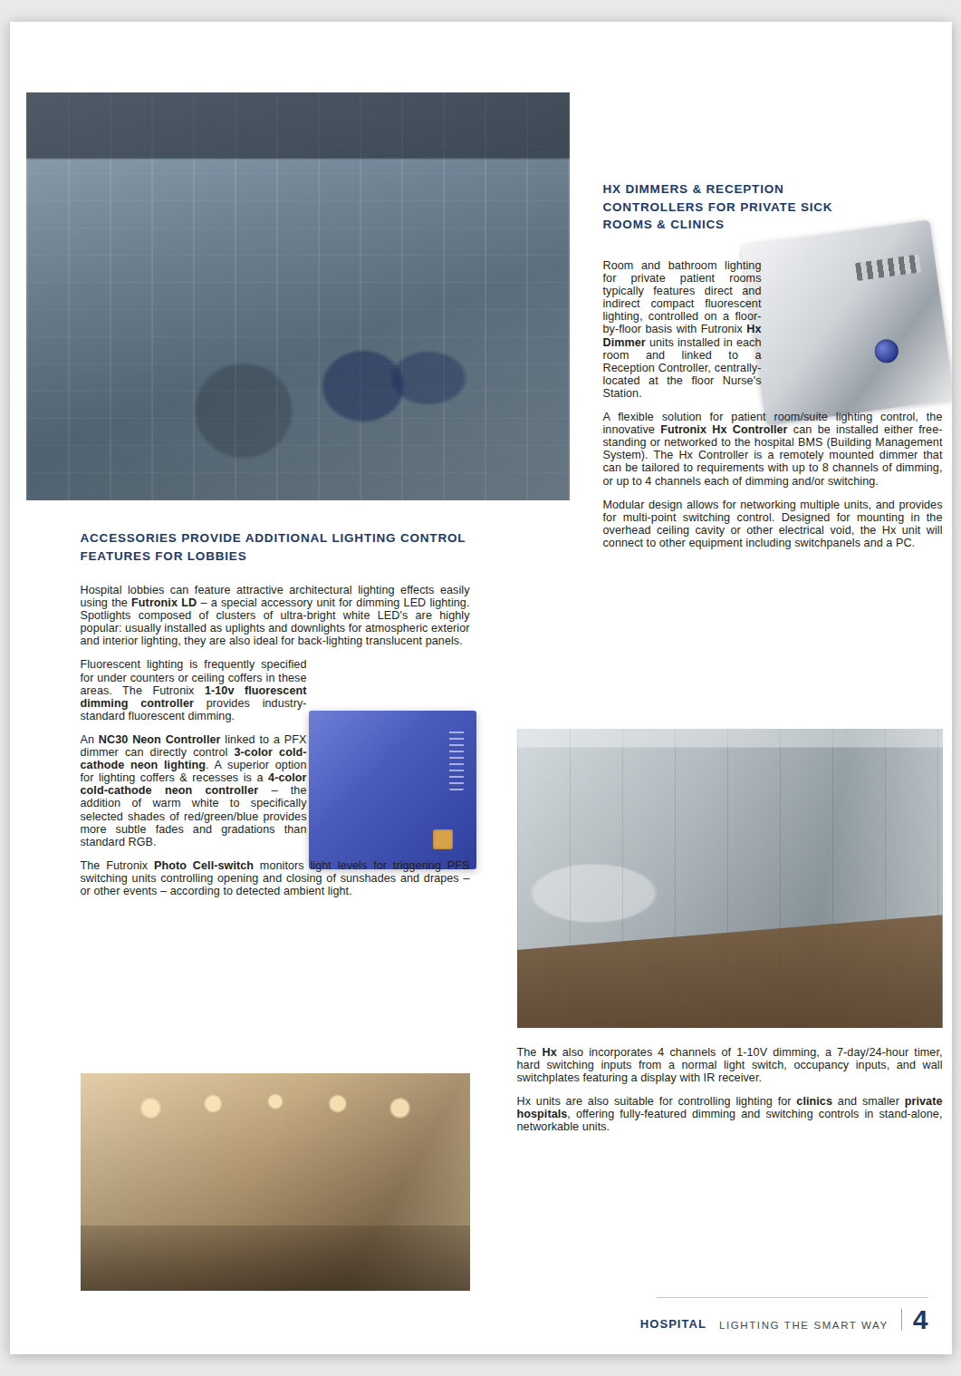Hx DIMMERS & RECEPTION CONTROLLERS FOR PRIVATE SICK ROOMS & CLINICS
Room and bathroom lighting for private patient rooms typically features direct and indirect compact fluorescent lighting, controlled on a floor-by-floor basis with Futronix Hx Dimmer units installed in each room and linked to a Reception Controller, centrally-located at the floor Nurse's Station.
A flexible solution for patient room/suite lighting control, the innovative Futronix Hx Controller can be installed either free-standing or networked to the hospital BMS (Building Management System). The Hx Controller is a remotely mounted dimmer that can be tailored to requirements with up to 8 channels of dimming, or up to 4 channels each of dimming and/or switching.
Modular design allows for networking multiple units, and provides for multi-point switching control. Designed for mounting in the overhead ceiling cavity or other electrical void, the Hx unit will connect to other equipment including switchpanels and a PC.
ACCESSORIES PROVIDE ADDITIONAL LIGHTING CONTROL FEATURES FOR LOBBIES
Hospital lobbies can feature attractive architectural lighting effects easily using the Futronix LD – a special accessory unit for dimming LED lighting. Spotlights composed of clusters of ultra-bright white LED's are highly popular: usually installed as uplights and downlights for atmospheric exterior and interior lighting, they are also ideal for back-lighting translucent panels.
Fluorescent lighting is frequently specified for under counters or ceiling coffers in these areas. The Futronix 1-10v fluorescent dimming controller provides industry-standard fluorescent dimming.
An NC30 Neon Controller linked to a PFX dimmer can directly control 3-color cold-cathode neon lighting. A superior option for lighting coffers & recesses is a 4-color cold-cathode neon controller – the addition of warm white to specifically selected shades of red/green/blue provides more subtle fades and gradations than standard RGB.
The Futronix Photo Cell-switch monitors light levels for triggering PFS switching units controlling opening and closing of sunshades and drapes – or other events – according to detected ambient light.
The Hx also incorporates 4 channels of 1-10V dimming, a 7-day/24-hour timer, hard switching inputs from a normal light switch, occupancy inputs, and wall switchplates featuring a display with IR receiver.
Hx units are also suitable for controlling lighting for clinics and smaller private hospitals, offering fully-featured dimming and switching controls in stand-alone, networkable units.
HOSPITAL Lighting the smart way 4